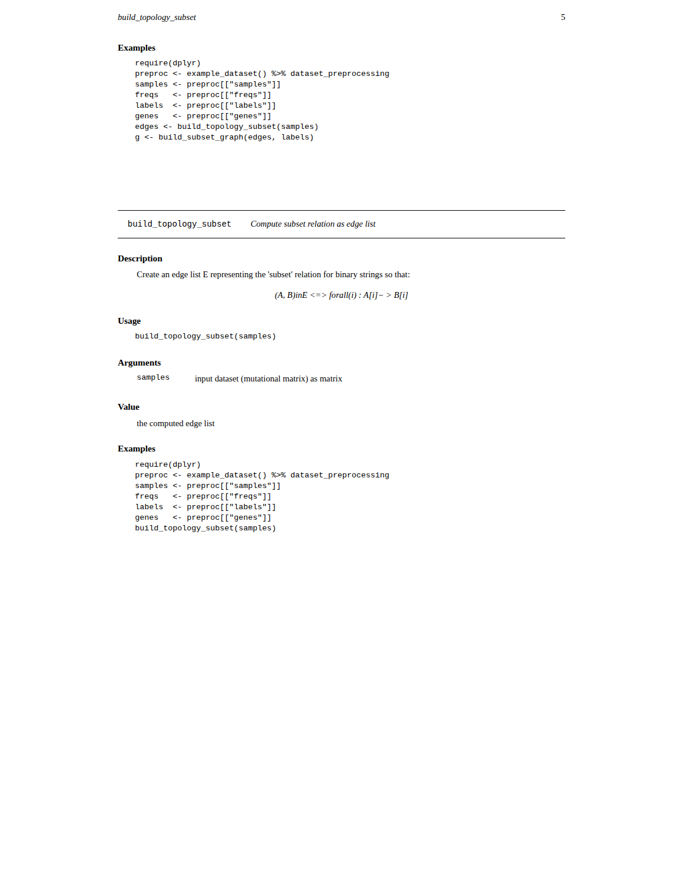build_topology_subset 5
Examples
require(dplyr)
preproc <- example_dataset() %>% dataset_preprocessing
samples <- preproc[["samples"]]
freqs   <- preproc[["freqs"]]
labels  <- preproc[["labels"]]
genes   <- preproc[["genes"]]
edges <- build_topology_subset(samples)
g <- build_subset_graph(edges, labels)
build_topology_subset Compute subset relation as edge list
Description
Create an edge list E representing the 'subset' relation for binary strings so that:
(A, B)inE <=> forall(i) : A[i]− > B[i]
Usage
build_topology_subset(samples)
Arguments
| samples | input dataset (mutational matrix) as matrix |
Value
the computed edge list
Examples
require(dplyr)
preproc <- example_dataset() %>% dataset_preprocessing
samples <- preproc[["samples"]]
freqs   <- preproc[["freqs"]]
labels  <- preproc[["labels"]]
genes   <- preproc[["genes"]]
build_topology_subset(samples)